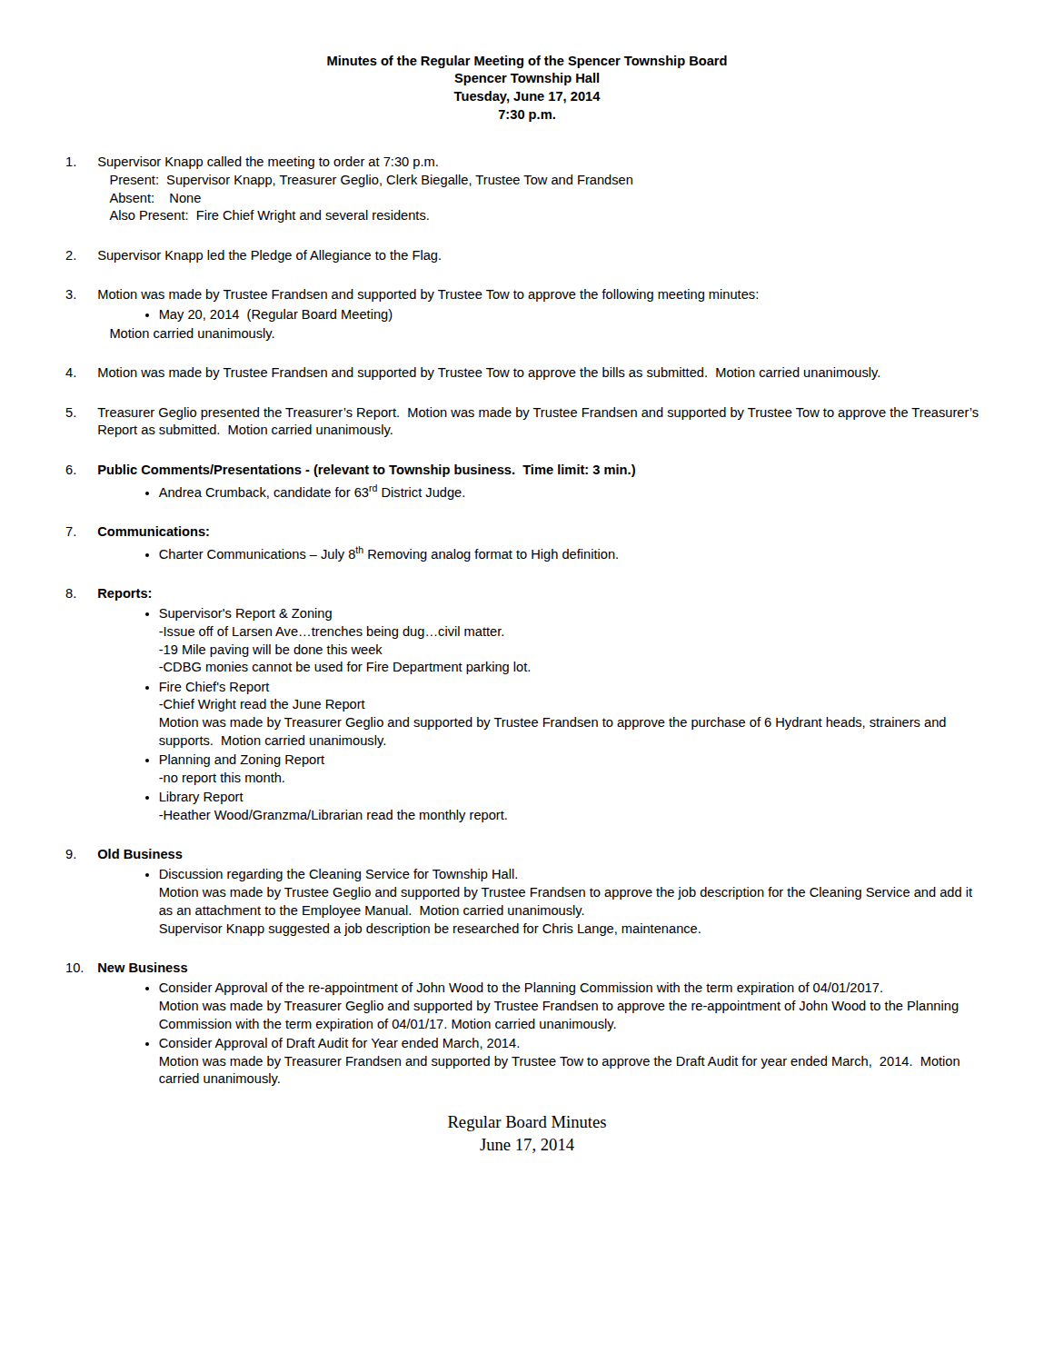Minutes of the Regular Meeting of the Spencer Township Board
Spencer Township Hall
Tuesday, June 17, 2014
7:30 p.m.
1. Supervisor Knapp called the meeting to order at 7:30 p.m.
Present: Supervisor Knapp, Treasurer Geglio, Clerk Biegalle, Trustee Tow and Frandsen
Absent: None
Also Present: Fire Chief Wright and several residents.
2. Supervisor Knapp led the Pledge of Allegiance to the Flag.
3. Motion was made by Trustee Frandsen and supported by Trustee Tow to approve the following meeting minutes:
May 20, 2014 (Regular Board Meeting)
Motion carried unanimously.
4. Motion was made by Trustee Frandsen and supported by Trustee Tow to approve the bills as submitted. Motion carried unanimously.
5. Treasurer Geglio presented the Treasurer’s Report. Motion was made by Trustee Frandsen and supported by Trustee Tow to approve the Treasurer’s Report as submitted. Motion carried unanimously.
6. Public Comments/Presentations - (relevant to Township business. Time limit: 3 min.)
Andrea Crumback, candidate for 63rd District Judge.
7. Communications:
Charter Communications – July 8th Removing analog format to High definition.
8. Reports:
Supervisor's Report & Zoning
-Issue off of Larsen Ave…trenches being dug…civil matter.
-19 Mile paving will be done this week
-CDBG monies cannot be used for Fire Department parking lot.
Fire Chief's Report
-Chief Wright read the June Report
Motion was made by Treasurer Geglio and supported by Trustee Frandsen to approve the purchase of 6 Hydrant heads, strainers and supports. Motion carried unanimously.
Planning and Zoning Report
-no report this month.
Library Report
-Heather Wood/Granzma/Librarian read the monthly report.
9. Old Business
Discussion regarding the Cleaning Service for Township Hall.
Motion was made by Trustee Geglio and supported by Trustee Frandsen to approve the job description for the Cleaning Service and add it as an attachment to the Employee Manual. Motion carried unanimously.
Supervisor Knapp suggested a job description be researched for Chris Lange, maintenance.
10. New Business
Consider Approval of the re-appointment of John Wood to the Planning Commission with the term expiration of 04/01/2017.
Motion was made by Treasurer Geglio and supported by Trustee Frandsen to approve the re-appointment of John Wood to the Planning Commission with the term expiration of 04/01/17. Motion carried unanimously.
Consider Approval of Draft Audit for Year ended March, 2014.
Motion was made by Treasurer Frandsen and supported by Trustee Tow to approve the Draft Audit for year ended March, 2014. Motion carried unanimously.
Regular Board Minutes
June 17, 2014